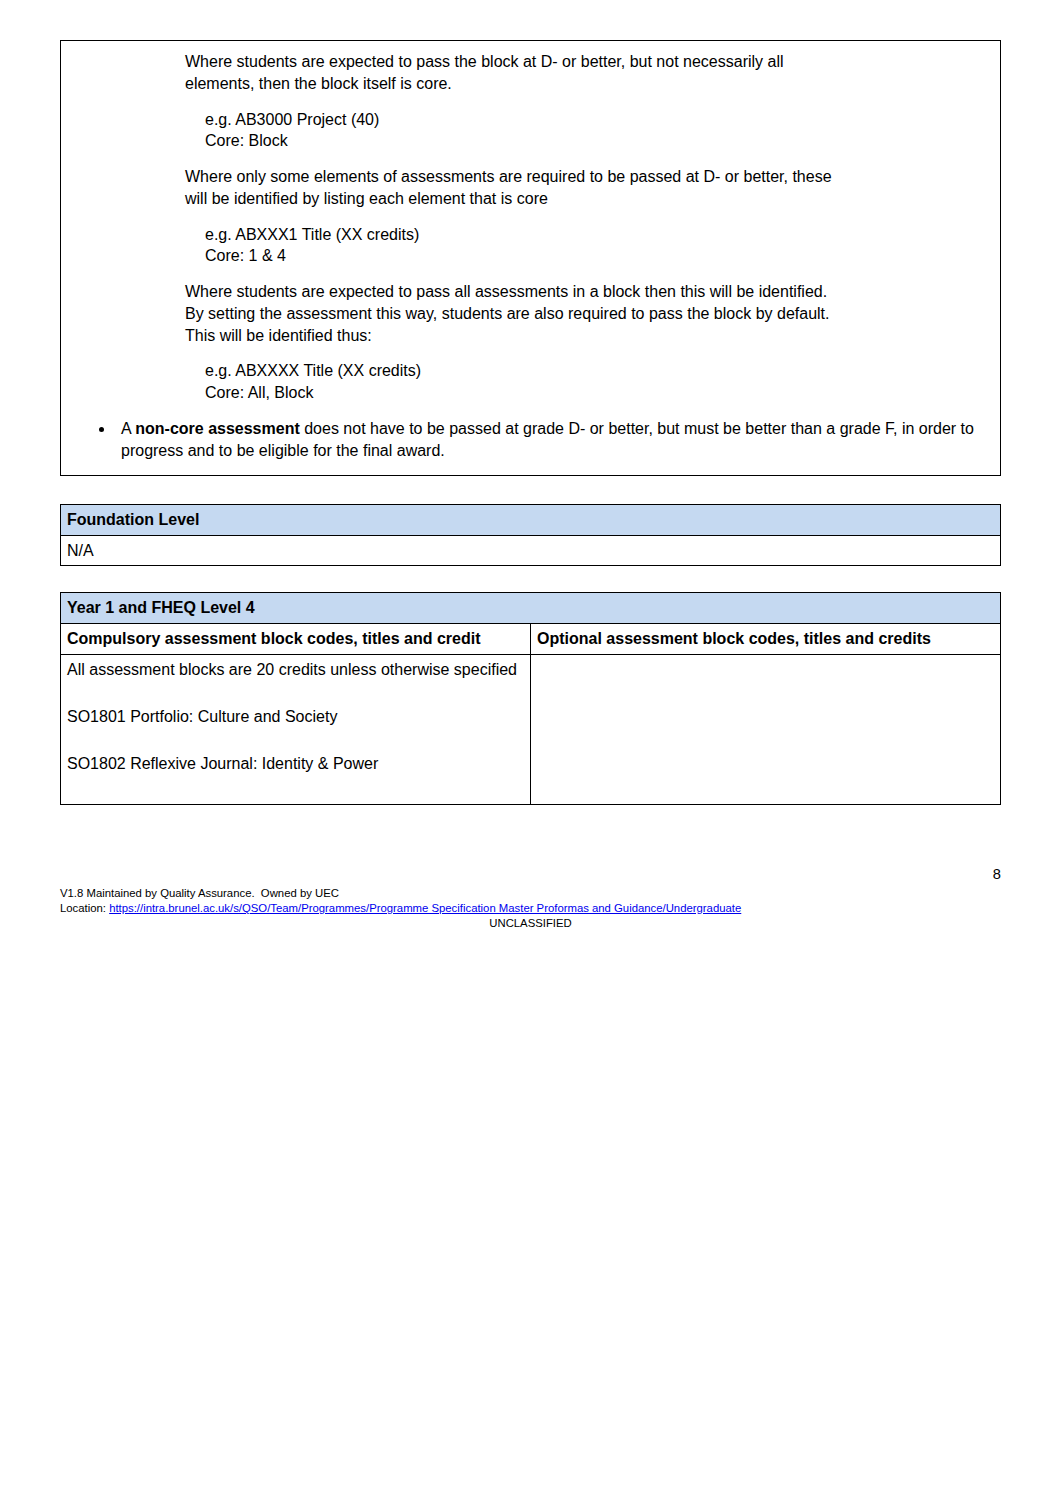Where students are expected to pass the block at D- or better, but not necessarily all
elements, then the block itself is core.
e.g. AB3000 Project (40)
Core: Block
Where only some elements of assessments are required to be passed at D- or better, these
will be identified by listing each element that is core
e.g. ABXXX1 Title (XX credits)
Core: 1 & 4
Where students are expected to pass all assessments in a block then this will be identified.
By setting the assessment this way, students are also required to pass the block by default.
This will be identified thus:
e.g. ABXXXX Title (XX credits)
Core: All, Block
A non-core assessment does not have to be passed at grade D- or better, but must be better than a grade F, in order to progress and to be eligible for the final award.
| Foundation Level |
| N/A |
| Year 1 and FHEQ Level 4 |
| Compulsory assessment block codes, titles and credit | Optional assessment block codes, titles and credits |
| All assessment blocks are 20 credits unless otherwise specified SO1801 Portfolio: Culture and Society SO1802 Reflexive Journal: Identity & Power | |
8
V1.8 Maintained by Quality Assurance. Owned by UEC
Location: https://intra.brunel.ac.uk/s/QSO/Team/Programmes/Programme Specification Master Proformas and Guidance/Undergraduate
UNCLASSIFIED